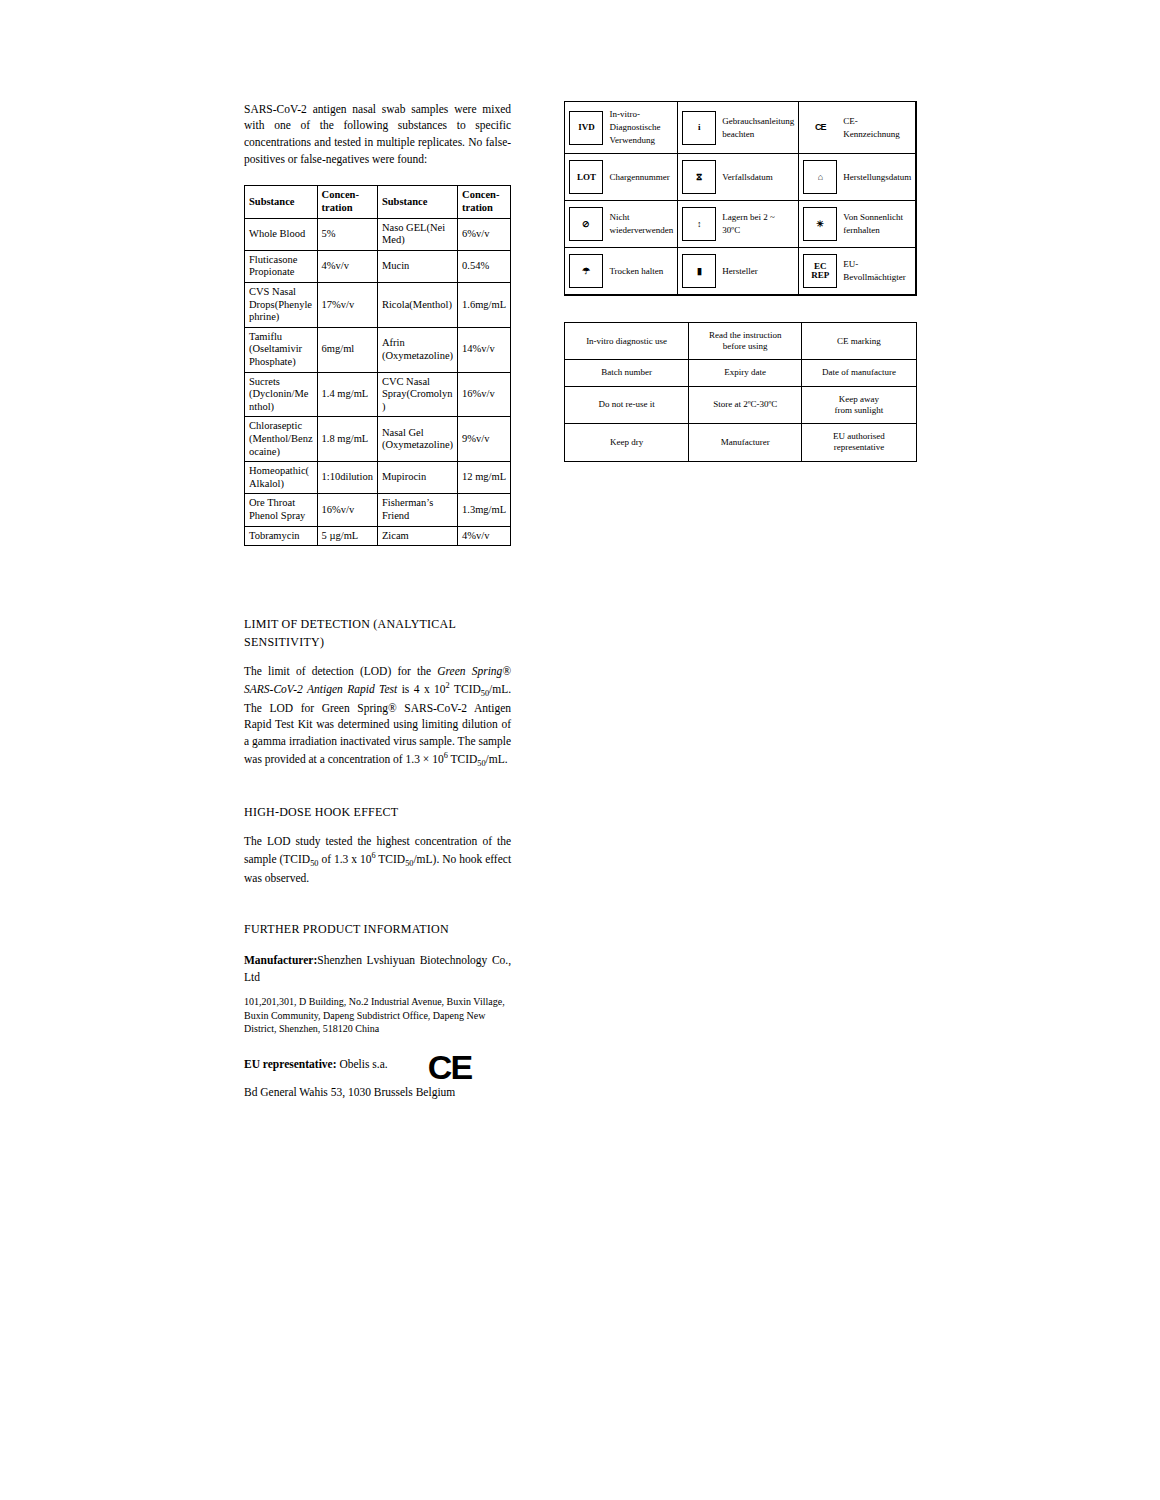SARS-CoV-2 antigen nasal swab samples were mixed with one of the following substances to specific concentrations and tested in multiple replicates. No false-positives or false-negatives were found:
| Substance | Concen- tration | Substance | Concen- tration |
| --- | --- | --- | --- |
| Whole Blood | 5% | Naso GEL(Nei Med) | 6%v/v |
| Fluticasone Propionate | 4%v/v | Mucin | 0.54% |
| CVS Nasal Drops(Phenyle phrine) | 17%v/v | Ricola(Menthol) | 1.6mg/mL |
| Tamiflu (Oseltamivir Phosphate) | 6mg/ml | Afrin (Oxymetazoline) | 14%v/v |
| Sucrets (Dyclonin/Me nthol) | 1.4 mg/mL | CVC Nasal Spray(Cromolyn ) | 16%v/v |
| Chloraseptic (Menthol/Benz ocaine) | 1.8 mg/mL | Nasal Gel (Oxymetazoline) | 9%v/v |
| Homeopathic( Alkalol) | 1:10dilution | Mupirocin | 12 mg/mL |
| Ore Throat Phenol Spray | 16%v/v | Fisherman’s Friend | 1.3mg/mL |
| Tobramycin | 5 µg/mL | Zicam | 4%v/v |
LIMIT OF DETECTION (ANALYTICAL SENSITIVITY)
The limit of detection (LOD) for the Green Spring® SARS-CoV-2 Antigen Rapid Test is 4 x 102 TCID50/mL. The LOD for Green Spring® SARS-CoV-2 Antigen Rapid Test Kit was determined using limiting dilution of a gamma irradiation inactivated virus sample. The sample was provided at a concentration of 1.3 × 106 TCID50/mL.
HIGH-DOSE HOOK EFFECT
The LOD study tested the highest concentration of the sample (TCID50 of 1.3 x 106 TCID50/mL). No hook effect was observed.
FURTHER PRODUCT INFORMATION
Manufacturer: Shenzhen Lvshiyuan Biotechnology Co., Ltd
101,201,301, D Building, No.2 Industrial Avenue, Buxin Village,
Buxin Community, Dapeng Subdistrict Office, Dapeng New
District, Shenzhen, 518120 China
EU representative: Obelis s.a.
CE
Bd General Wahis 53, 1030 Brussels Belgium
IVD
In-vitro-
Diagnostische
Verwendung
i
Gebrauchsanleitung
beachten
CE
CE-Kennzeichnung
LOT
Chargennummer
⧖
Verfallsdatum
⌂
Herstellungsdatum
⊘
Nicht
wiederverwenden
↕
Lagern bei 2 ~ 30ºC
☀
Von Sonnenlicht
fernhalten
☂
Trocken halten
▮
Hersteller
EC REP
EU-Bevollmächtigter
| In-vitro diagnostic use | Read the instruction before using | CE marking |
| Batch number | Expiry date | Date of manufacture |
| Do not re-use it | Store at 2ºC-30ºC | Keep away from sunlight |
| Keep dry | Manufacturer | EU authorised representative |